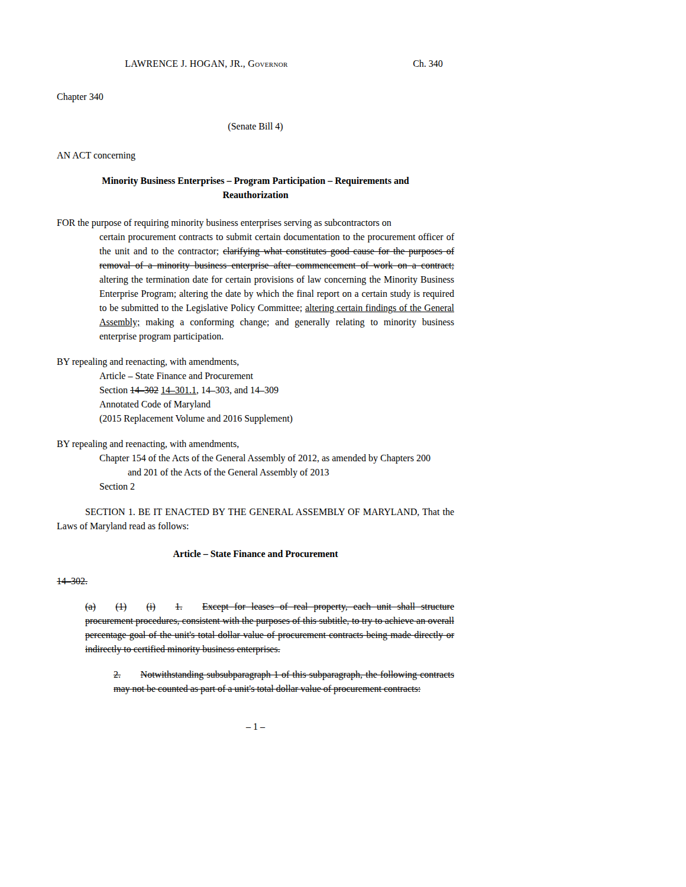LAWRENCE J. HOGAN, JR., Governor Ch. 340
Chapter 340
(Senate Bill 4)
AN ACT concerning
Minority Business Enterprises – Program Participation – Requirements and Reauthorization
FOR the purpose of requiring minority business enterprises serving as subcontractors on certain procurement contracts to submit certain documentation to the procurement officer of the unit and to the contractor; clarifying what constitutes good cause for the purposes of removal of a minority business enterprise after commencement of work on a contract; altering the termination date for certain provisions of law concerning the Minority Business Enterprise Program; altering the date by which the final report on a certain study is required to be submitted to the Legislative Policy Committee; altering certain findings of the General Assembly; making a conforming change; and generally relating to minority business enterprise program participation.
BY repealing and reenacting, with amendments, Article – State Finance and Procurement Section 14–302 14–301.1, 14–303, and 14–309 Annotated Code of Maryland (2015 Replacement Volume and 2016 Supplement)
BY repealing and reenacting, with amendments, Chapter 154 of the Acts of the General Assembly of 2012, as amended by Chapters 200 and 201 of the Acts of the General Assembly of 2013 Section 2
SECTION 1. BE IT ENACTED BY THE GENERAL ASSEMBLY OF MARYLAND, That the Laws of Maryland read as follows:
Article – State Finance and Procurement
14–302.
(a) (1) (i) 1. Except for leases of real property, each unit shall structure procurement procedures, consistent with the purposes of this subtitle, to try to achieve an overall percentage goal of the unit's total dollar value of procurement contracts being made directly or indirectly to certified minority business enterprises.
2. Notwithstanding subsubparagraph 1 of this subparagraph, the following contracts may not be counted as part of a unit's total dollar value of procurement contracts:
– 1 –